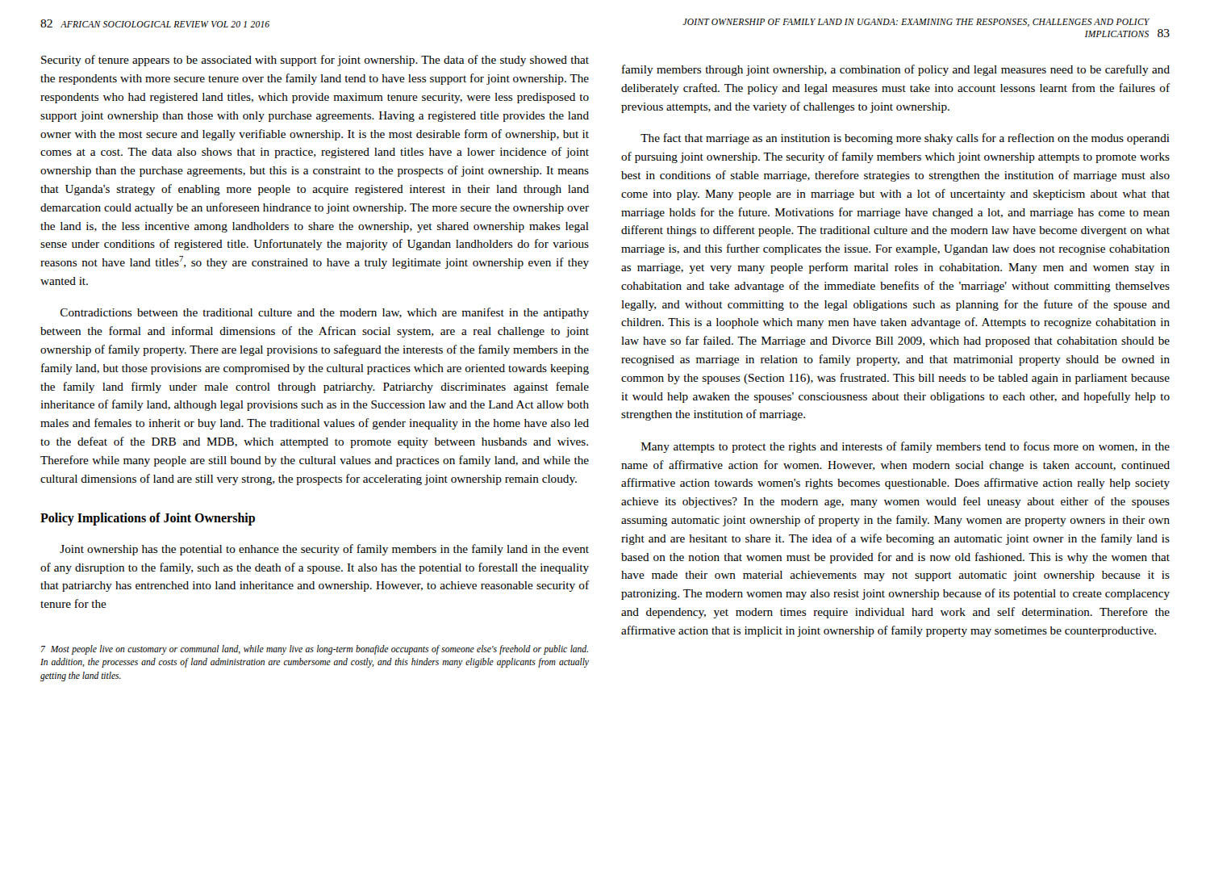82 African Sociological Review Vol 20 1 2016
Security of tenure appears to be associated with support for joint ownership. The data of the study showed that the respondents with more secure tenure over the family land tend to have less support for joint ownership. The respondents who had registered land titles, which provide maximum tenure security, were less predisposed to support joint ownership than those with only purchase agreements. Having a registered title provides the land owner with the most secure and legally verifiable ownership. It is the most desirable form of ownership, but it comes at a cost. The data also shows that in practice, registered land titles have a lower incidence of joint ownership than the purchase agreements, but this is a constraint to the prospects of joint ownership. It means that Uganda's strategy of enabling more people to acquire registered interest in their land through land demarcation could actually be an unforeseen hindrance to joint ownership. The more secure the ownership over the land is, the less incentive among landholders to share the ownership, yet shared ownership makes legal sense under conditions of registered title. Unfortunately the majority of Ugandan landholders do for various reasons not have land titles7, so they are constrained to have a truly legitimate joint ownership even if they wanted it.
Contradictions between the traditional culture and the modern law, which are manifest in the antipathy between the formal and informal dimensions of the African social system, are a real challenge to joint ownership of family property. There are legal provisions to safeguard the interests of the family members in the family land, but those provisions are compromised by the cultural practices which are oriented towards keeping the family land firmly under male control through patriarchy. Patriarchy discriminates against female inheritance of family land, although legal provisions such as in the Succession law and the Land Act allow both males and females to inherit or buy land. The traditional values of gender inequality in the home have also led to the defeat of the DRB and MDB, which attempted to promote equity between husbands and wives. Therefore while many people are still bound by the cultural values and practices on family land, and while the cultural dimensions of land are still very strong, the prospects for accelerating joint ownership remain cloudy.
Policy Implications of Joint Ownership
Joint ownership has the potential to enhance the security of family members in the family land in the event of any disruption to the family, such as the death of a spouse. It also has the potential to forestall the inequality that patriarchy has entrenched into land inheritance and ownership. However, to achieve reasonable security of tenure for the
7 Most people live on customary or communal land, while many live as long-term bonafide occupants of someone else's freehold or public land. In addition, the processes and costs of land administration are cumbersome and costly, and this hinders many eligible applicants from actually getting the land titles.
Joint Ownership of Family Land in Uganda: Examining the Responses, Challenges and Policy Implications 83
family members through joint ownership, a combination of policy and legal measures need to be carefully and deliberately crafted. The policy and legal measures must take into account lessons learnt from the failures of previous attempts, and the variety of challenges to joint ownership.
The fact that marriage as an institution is becoming more shaky calls for a reflection on the modus operandi of pursuing joint ownership. The security of family members which joint ownership attempts to promote works best in conditions of stable marriage, therefore strategies to strengthen the institution of marriage must also come into play. Many people are in marriage but with a lot of uncertainty and skepticism about what that marriage holds for the future. Motivations for marriage have changed a lot, and marriage has come to mean different things to different people. The traditional culture and the modern law have become divergent on what marriage is, and this further complicates the issue. For example, Ugandan law does not recognise cohabitation as marriage, yet very many people perform marital roles in cohabitation. Many men and women stay in cohabitation and take advantage of the immediate benefits of the 'marriage' without committing themselves legally, and without committing to the legal obligations such as planning for the future of the spouse and children. This is a loophole which many men have taken advantage of. Attempts to recognize cohabitation in law have so far failed. The Marriage and Divorce Bill 2009, which had proposed that cohabitation should be recognised as marriage in relation to family property, and that matrimonial property should be owned in common by the spouses (Section 116), was frustrated. This bill needs to be tabled again in parliament because it would help awaken the spouses' consciousness about their obligations to each other, and hopefully help to strengthen the institution of marriage.
Many attempts to protect the rights and interests of family members tend to focus more on women, in the name of affirmative action for women. However, when modern social change is taken account, continued affirmative action towards women's rights becomes questionable. Does affirmative action really help society achieve its objectives? In the modern age, many women would feel uneasy about either of the spouses assuming automatic joint ownership of property in the family. Many women are property owners in their own right and are hesitant to share it. The idea of a wife becoming an automatic joint owner in the family land is based on the notion that women must be provided for and is now old fashioned. This is why the women that have made their own material achievements may not support automatic joint ownership because it is patronizing. The modern women may also resist joint ownership because of its potential to create complacency and dependency, yet modern times require individual hard work and self determination. Therefore the affirmative action that is implicit in joint ownership of family property may sometimes be counterproductive.